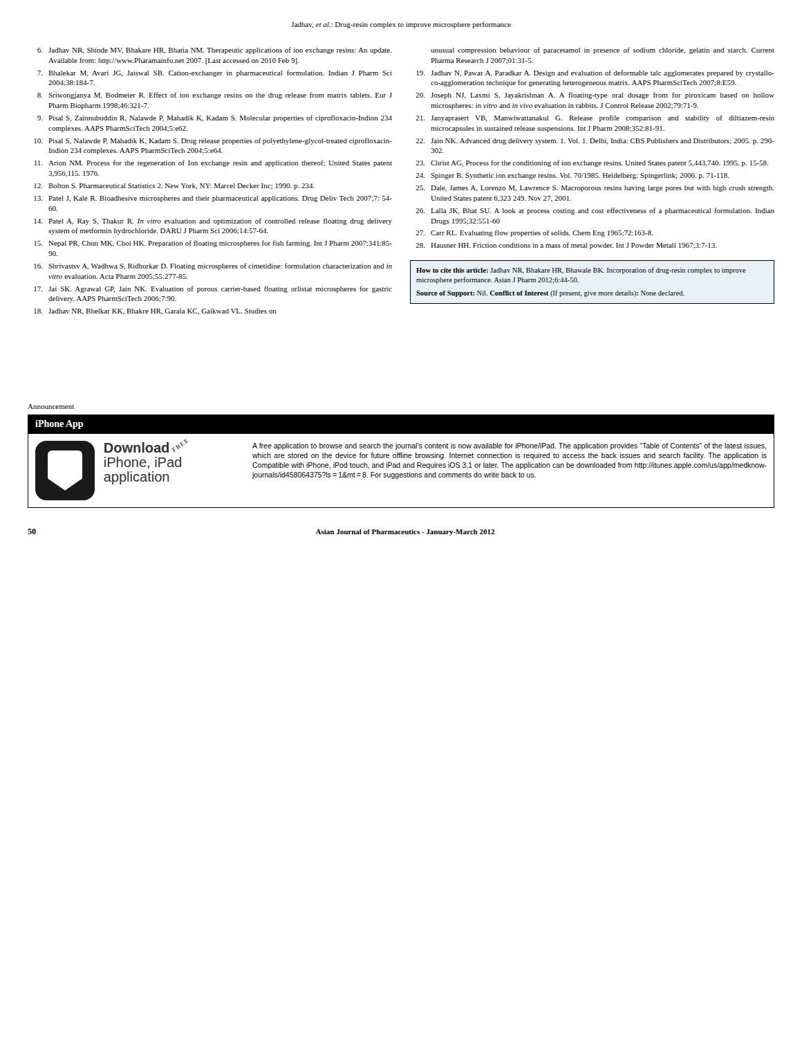Jadhav, et al.: Drug-resin complex to improve microsphere performance
6. Jadhav NR, Shinde MV, Bhakare HR, Bhatia NM. Therapeutic applications of ion exchange resins: An update. Available from: http://www.Pharamainfo.net 2007. [Last accessed on 2010 Feb 9].
7. Bhalekar M, Avari JG, Jaiswal SB. Cation-exchanger in pharmaceutical formulation. Indian J Pharm Sci 2004;38:184-7.
8. Sriwongjanya M, Bodmeier R. Effect of ion exchange resins on the drug release from matrix tablets. Eur J Pharm Biopharm 1998;46:321-7.
9. Pisal S, Zainnubuddin R, Nalawde P, Mahadik K, Kadam S. Molecular properties of ciprofloxacin-Indion 234 complexes. AAPS PharmSciTech 2004;5:e62.
10. Pisal S, Nalawde P, Mahadik K, Kadam S. Drug release properties of polyethylene-glycol-treated ciprofloxacin- Indion 234 complexes. AAPS PharmSciTech 2004;5:e64.
11. Arion NM. Process for the regeneration of Ion exchange resin and application thereof; United States patent 3,956,115. 1976.
12. Bolton S. Pharmaceutical Statistics 2. New York, NY: Marcel Decker Inc; 1990. p. 234.
13. Patel J, Kale R. Bioadhesive microspheres and their pharmaceutical applications. Drug Deliv Tech 2007;7: 54-60.
14. Patel A, Ray S, Thakur R. In vitro evaluation and optimization of controlled release floating drug delivery system of metformin hydrochloride. DARU J Pharm Sci 2006;14:57-64.
15. Nepal PR, Chun MK, Choi HK. Preparation of floating microspheres for fish farming. Int J Pharm 2007;341:85-90.
16. Shrivastsv A, Wadhwa S, Ridhurkar D. Floating microspheres of cimetidine: formulation characterization and in vitro evaluation. Acta Pharm 2005;55:277-85.
17. Jai SK. Agrawal GP, Jain NK. Evaluation of porous carrier-based floating orlistat microspheres for gastric delivery. AAPS PharmSciTech 2006;7:90.
18. Jadhav NR, Bhelkar KK, Bhakre HR, Garala KC, Gaikwad VL. Studies on
unusual compression behaviour of paracetamol in presence of sodium chloride, gelatin and starch. Current Pharma Research J 2007;01:31-5.
19. Jadhav N, Pawar A, Paradkar A. Design and evaluation of deformable talc agglomerates prepared by crystallo-co-agglomeration technique for generating heterogeneous matrix. AAPS PharmSciTech 2007;8:E59.
20. Joseph NJ, Laxmi S, Jayakrishnan A. A floating-type oral dosage from for piroxicam based on hollow microspheres: in vitro and in vivo evaluation in rabbits. J Control Release 2002;79:71-9.
21. Janyaprasert VB, Manwiwattanakul G. Release profile comparison and stability of diltiazem-resin microcapsules in sustained release suspensions. Int J Pharm 2008;352:81-91.
22. Jain NK. Advanced drug delivery system. 1. Vol. 1. Delhi, India: CBS Publishers and Distributors; 2005. p. 290-302.
23. Christ AG, Process for the conditioning of ion exchange resins. United States patent 5,443,740. 1995. p. 15-58.
24. Spinger B. Synthetic ion exchange resins. Vol. 70/1985. Heidelberg: Spingerlink; 2006. p. 71-118.
25. Dale, James A, Lorenzo M, Lawrence S. Macroporous resins having large pores but with high crush strength. United States patent 6,323 249. Nov 27, 2001.
26. Lalla JK, Bhat SU. A look at process costing and cost effectiveness of a pharmaceutical formulation. Indian Drugs 1995;32:551-60
27. Carr RL. Evaluating flow properties of solids. Chem Eng 1965;72:163-8.
28. Hausner HH. Friction conditions in a mass of metal powder. Int J Powder Metall 1967;3:7-13.
How to cite this article: Jadhav NR, Bhakare HR, Bhawale BK. Incorporation of drug-resin complex to improve microsphere performance. Asian J Pharm 2012;6:44-50.
Source of Support: Nil. Conflict of Interest (If present, give more details): None declared.
Announcement
iPhone App
Download
iPhone, iPad
application FREE
A free application to browse and search the journal's content is now available for iPhone/iPad. The application provides “Table of Contents” of the latest issues, which are stored on the device for future offline browsing. Internet connection is required to access the back issues and search facility. The application is Compatible with iPhone, iPod touch, and iPad and Requires iOS 3.1 or later. The application can be downloaded from http://itunes.apple.com/us/app/medknow-journals/id458064375?ls = 1&mt = 8. For suggestions and comments do write back to us.
50
Asian Journal of Pharmaceutics - January-March 2012